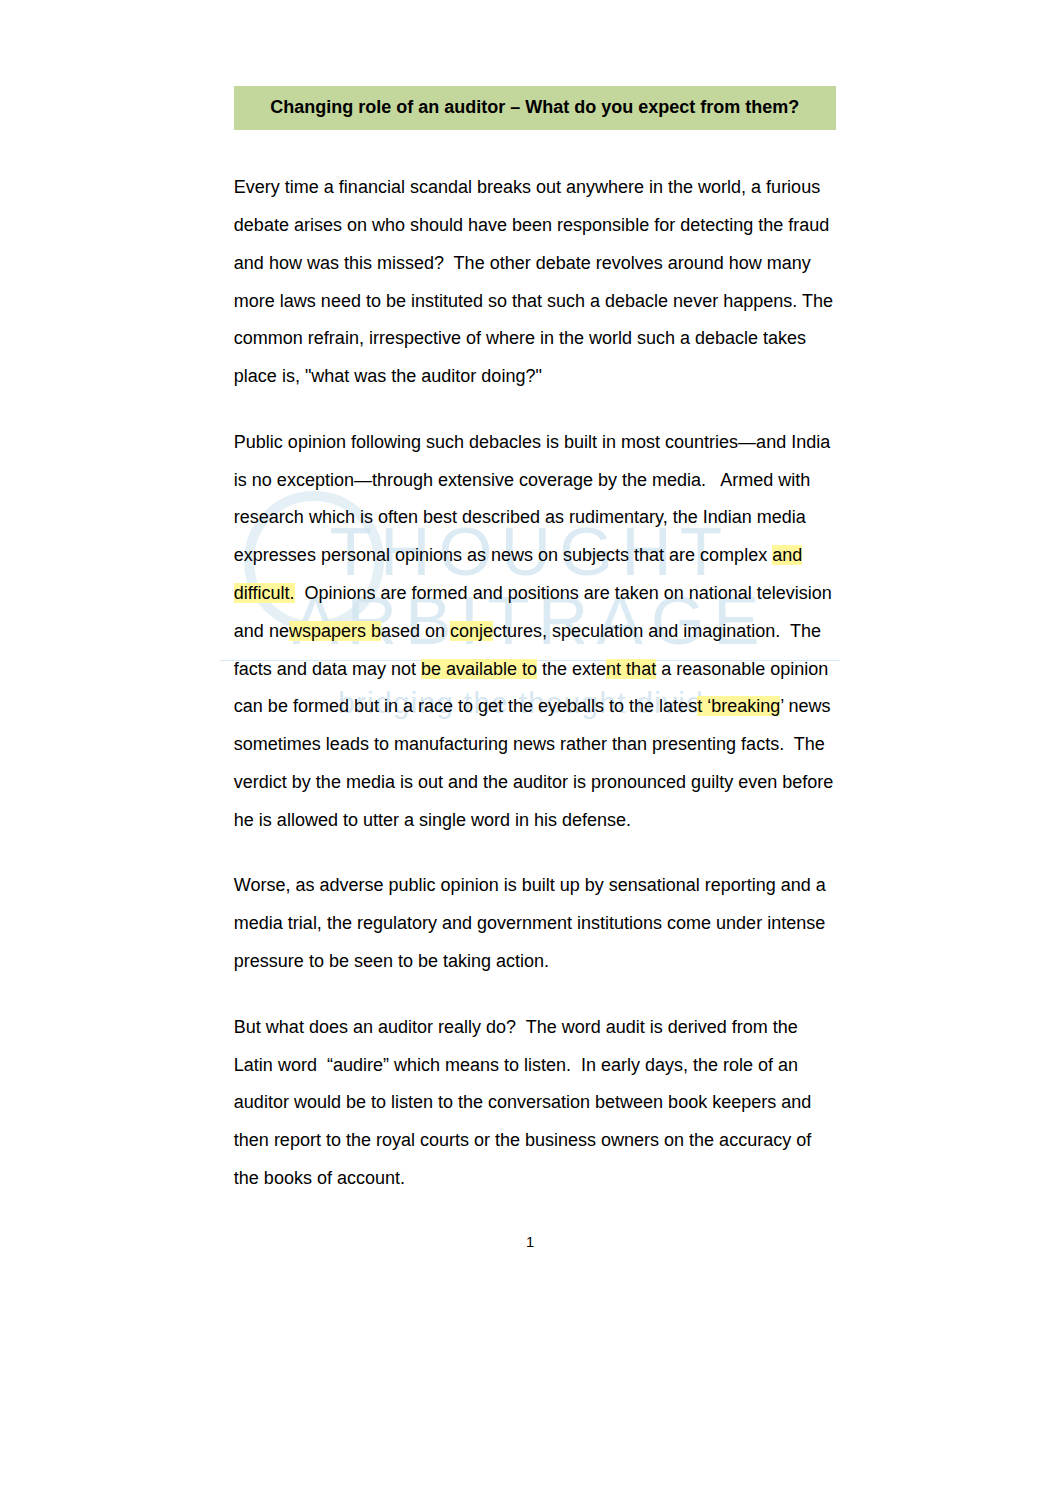THOUGHT
ARBITRAGE
bridging the thought divide
Changing role of an auditor – What do you expect from them?
Every time a financial scandal breaks out anywhere in the world, a furious debate arises on who should have been responsible for detecting the fraud and how was this missed? The other debate revolves around how many more laws need to be instituted so that such a debacle never happens. The common refrain, irrespective of where in the world such a debacle takes place is, "what was the auditor doing?"
Public opinion following such debacles is built in most countries—and India is no exception—through extensive coverage by the media. Armed with research which is often best described as rudimentary, the Indian media expresses personal opinions as news on subjects that are complex and difficult. Opinions are formed and positions are taken on national television and newspapers based on conjectures, speculation and imagination. The facts and data may not be available to the extent that a reasonable opinion can be formed but in a race to get the eyeballs to the latest ‘breaking’ news sometimes leads to manufacturing news rather than presenting facts. The verdict by the media is out and the auditor is pronounced guilty even before he is allowed to utter a single word in his defense.
Worse, as adverse public opinion is built up by sensational reporting and a media trial, the regulatory and government institutions come under intense pressure to be seen to be taking action.
But what does an auditor really do? The word audit is derived from the Latin word “audire” which means to listen. In early days, the role of an auditor would be to listen to the conversation between book keepers and then report to the royal courts or the business owners on the accuracy of the books of account.
1